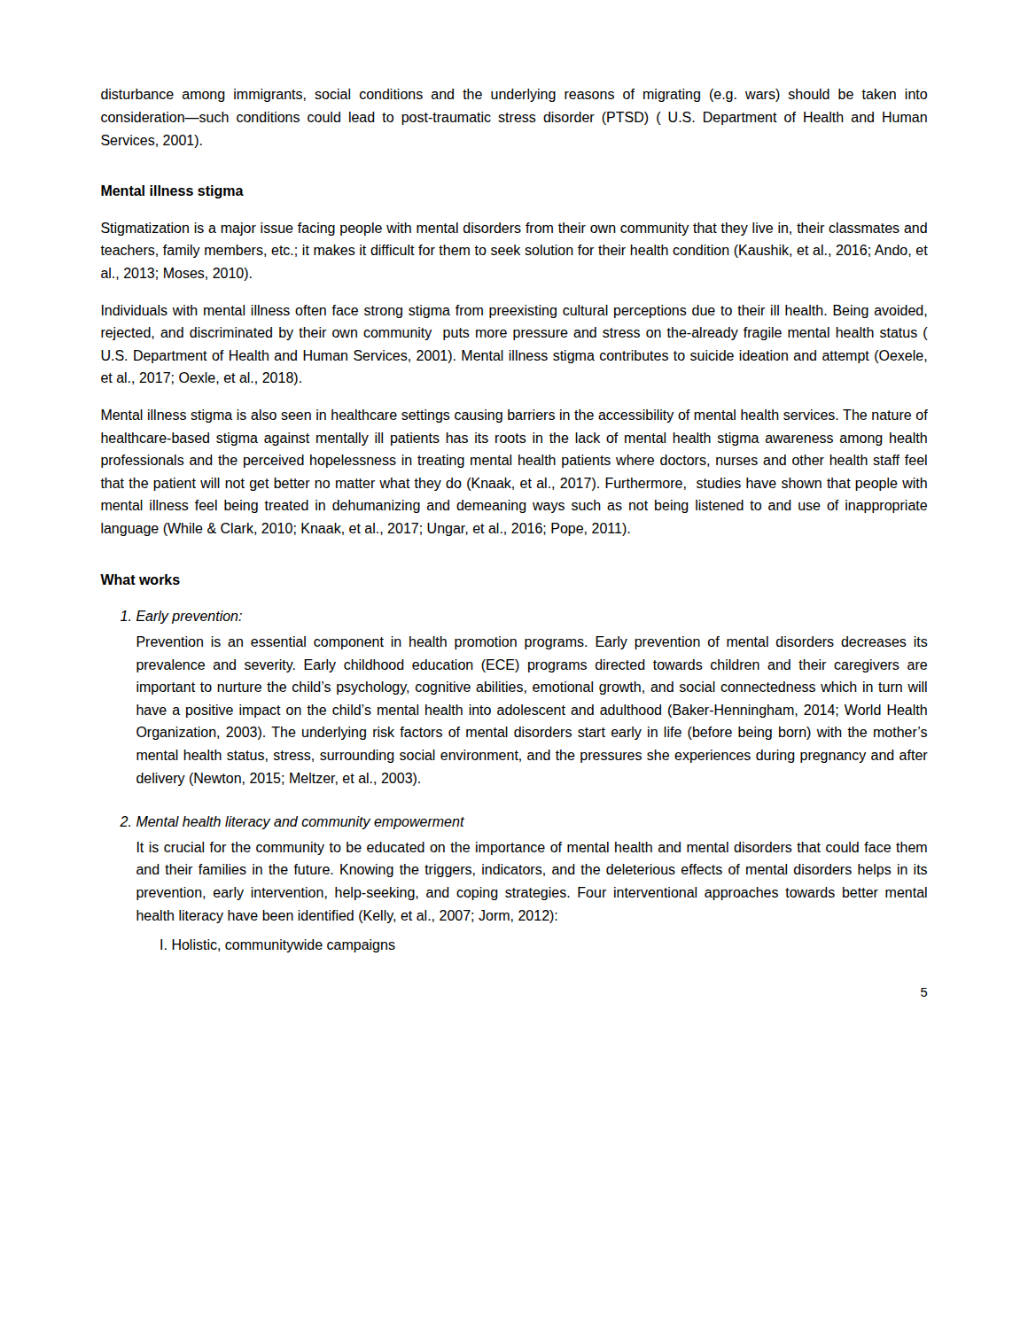disturbance among immigrants, social conditions and the underlying reasons of migrating (e.g. wars) should be taken into consideration—such conditions could lead to post-traumatic stress disorder (PTSD) ( U.S. Department of Health and Human Services, 2001).
Mental illness stigma
Stigmatization is a major issue facing people with mental disorders from their own community that they live in, their classmates and teachers, family members, etc.; it makes it difficult for them to seek solution for their health condition (Kaushik, et al., 2016; Ando, et al., 2013; Moses, 2010).
Individuals with mental illness often face strong stigma from preexisting cultural perceptions due to their ill health. Being avoided, rejected, and discriminated by their own community puts more pressure and stress on the-already fragile mental health status ( U.S. Department of Health and Human Services, 2001). Mental illness stigma contributes to suicide ideation and attempt (Oexele, et al., 2017; Oexle, et al., 2018).
Mental illness stigma is also seen in healthcare settings causing barriers in the accessibility of mental health services. The nature of healthcare-based stigma against mentally ill patients has its roots in the lack of mental health stigma awareness among health professionals and the perceived hopelessness in treating mental health patients where doctors, nurses and other health staff feel that the patient will not get better no matter what they do (Knaak, et al., 2017). Furthermore, studies have shown that people with mental illness feel being treated in dehumanizing and demeaning ways such as not being listened to and use of inappropriate language (While & Clark, 2010; Knaak, et al., 2017; Ungar, et al., 2016; Pope, 2011).
What works
Early prevention: Prevention is an essential component in health promotion programs. Early prevention of mental disorders decreases its prevalence and severity. Early childhood education (ECE) programs directed towards children and their caregivers are important to nurture the child’s psychology, cognitive abilities, emotional growth, and social connectedness which in turn will have a positive impact on the child’s mental health into adolescent and adulthood (Baker-Henningham, 2014; World Health Organization, 2003). The underlying risk factors of mental disorders start early in life (before being born) with the mother’s mental health status, stress, surrounding social environment, and the pressures she experiences during pregnancy and after delivery (Newton, 2015; Meltzer, et al., 2003).
Mental health literacy and community empowerment It is crucial for the community to be educated on the importance of mental health and mental disorders that could face them and their families in the future. Knowing the triggers, indicators, and the deleterious effects of mental disorders helps in its prevention, early intervention, help-seeking, and coping strategies. Four interventional approaches towards better mental health literacy have been identified (Kelly, et al., 2007; Jorm, 2012):
Holistic, communitywide campaigns
5